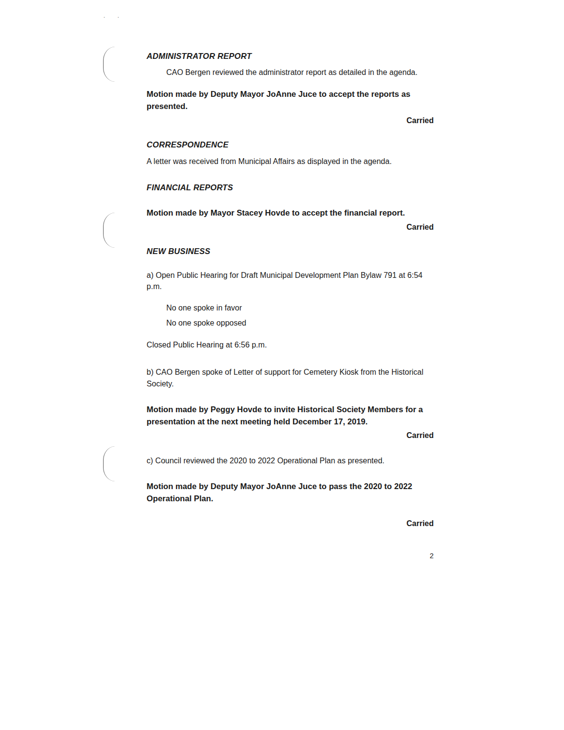· ·
ADMINISTRATOR REPORT
CAO Bergen reviewed the administrator report as detailed in the agenda.
Motion made by Deputy Mayor JoAnne Juce to accept the reports as presented.
Carried
CORRESPONDENCE
A letter was received from Municipal Affairs as displayed in the agenda.
FINANCIAL REPORTS
Motion made by Mayor Stacey Hovde to accept the financial report.
Carried
NEW BUSINESS
a) Open Public Hearing for Draft Municipal Development Plan Bylaw 791 at 6:54 p.m.
No one spoke in favor
No one spoke opposed
Closed Public Hearing at 6:56 p.m.
b) CAO Bergen spoke of Letter of support for Cemetery Kiosk from the Historical Society.
Motion made by Peggy Hovde to invite Historical Society Members for a presentation at the next meeting held December 17, 2019.
Carried
c) Council reviewed the 2020 to 2022 Operational Plan as presented.
Motion made by Deputy Mayor JoAnne Juce to pass the 2020 to 2022 Operational Plan.
Carried
2